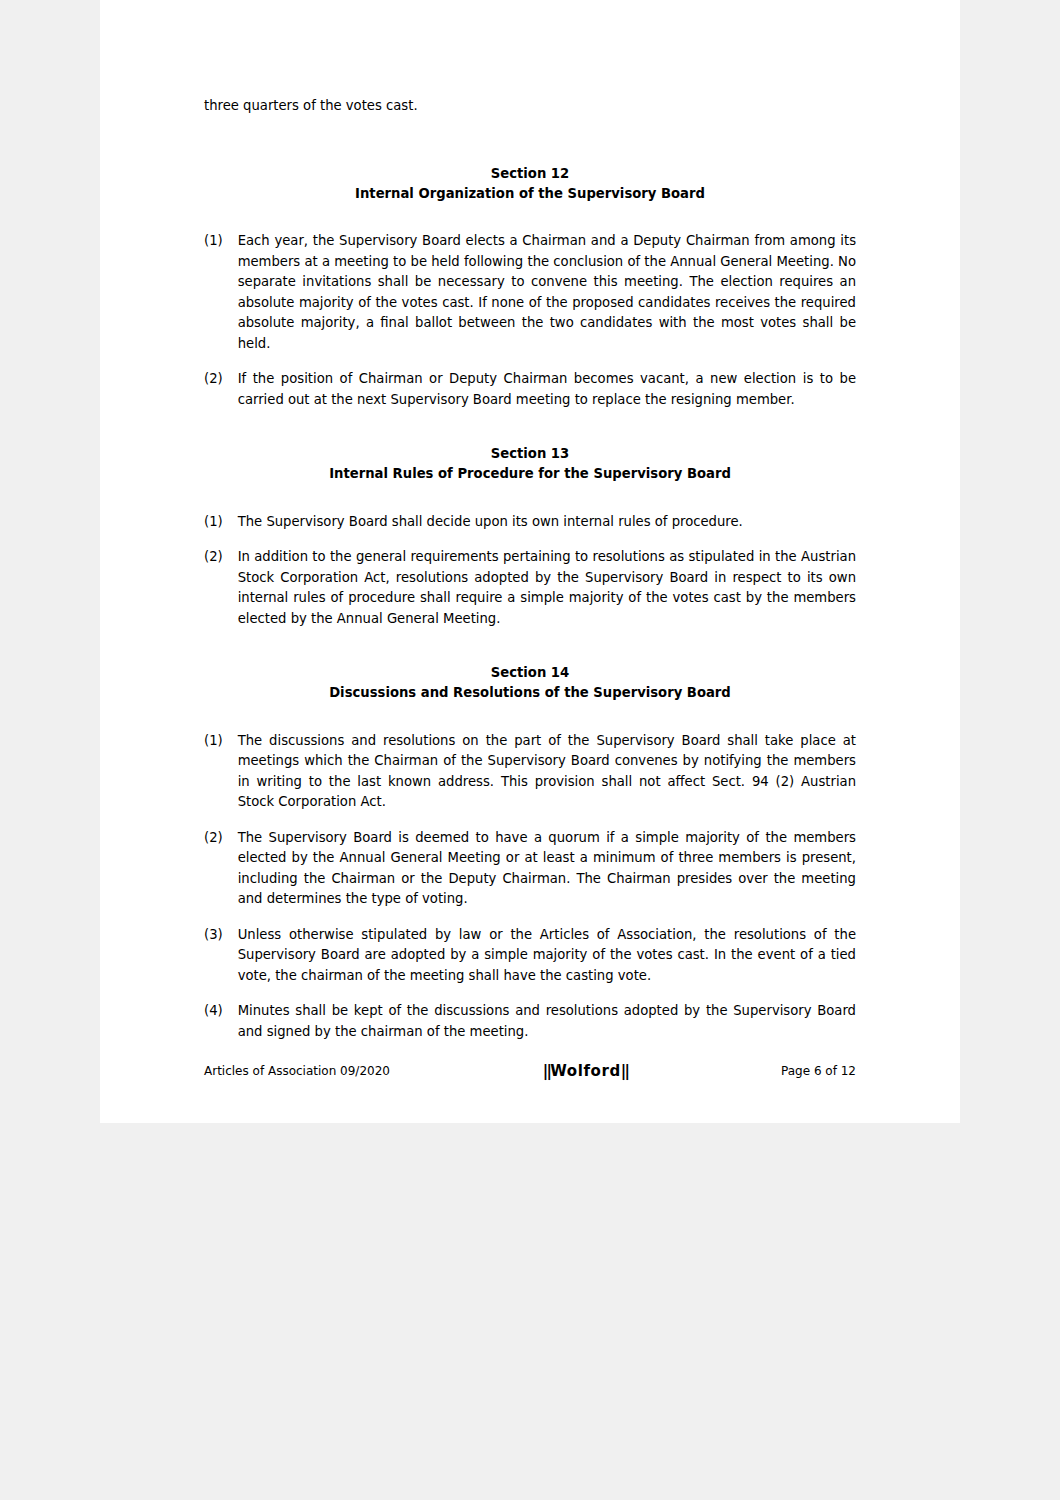three quarters of the votes cast.
Section 12
Internal Organization of the Supervisory Board
Each year, the Supervisory Board elects a Chairman and a Deputy Chairman from among its members at a meeting to be held following the conclusion of the Annual General Meeting. No separate invitations shall be necessary to convene this meeting. The election requires an absolute majority of the votes cast. If none of the proposed candidates receives the required absolute majority, a final ballot between the two candidates with the most votes shall be held.
If the position of Chairman or Deputy Chairman becomes vacant, a new election is to be carried out at the next Supervisory Board meeting to replace the resigning member.
Section 13
Internal Rules of Procedure for the Supervisory Board
The Supervisory Board shall decide upon its own internal rules of procedure.
In addition to the general requirements pertaining to resolutions as stipulated in the Austrian Stock Corporation Act, resolutions adopted by the Supervisory Board in respect to its own internal rules of procedure shall require a simple majority of the votes cast by the members elected by the Annual General Meeting.
Section 14
Discussions and Resolutions of the Supervisory Board
The discussions and resolutions on the part of the Supervisory Board shall take place at meetings which the Chairman of the Supervisory Board convenes by notifying the members in writing to the last known address. This provision shall not affect Sect. 94 (2) Austrian Stock Corporation Act.
The Supervisory Board is deemed to have a quorum if a simple majority of the members elected by the Annual General Meeting or at least a minimum of three members is present, including the Chairman or the Deputy Chairman. The Chairman presides over the meeting and determines the type of voting.
Unless otherwise stipulated by law or the Articles of Association, the resolutions of the Supervisory Board are adopted by a simple majority of the votes cast. In the event of a tied vote, the chairman of the meeting shall have the casting vote.
Minutes shall be kept of the discussions and resolutions adopted by the Supervisory Board and signed by the chairman of the meeting.
Articles of Association 09/2020 ||Wolford|| Page 6 of 12